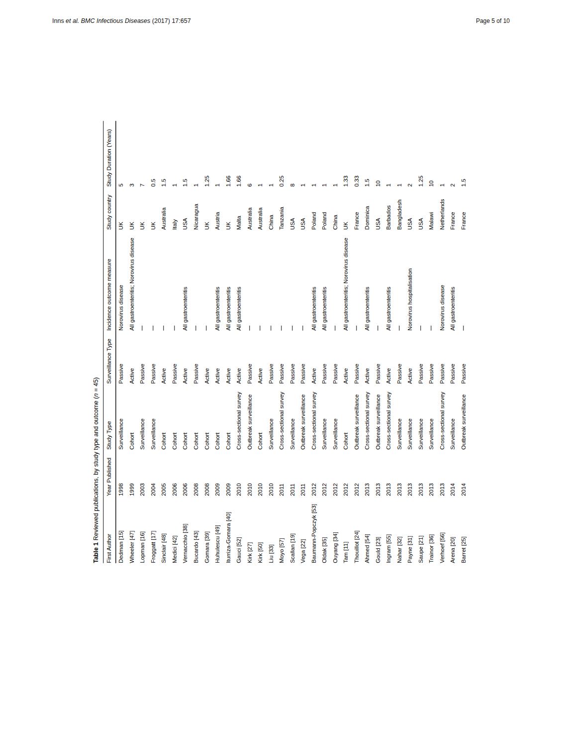Inns et al. BMC Infectious Diseases (2017) 17:657
Page 5 of 10
Table 1 Reviewed publications, by study type and outcome ( n = 45)
| First Author | Year Published | Study Type | Surveillance Type | Incidence outcome measure | Study country | Study Duration (Years) |
| --- | --- | --- | --- | --- | --- | --- |
| Dedman [15] | 1998 | Surveillance | Passive | Norovirus disease | UK | 5 |
| Wheeler [47] | 1999 | Cohort | Active | All gastroenteritis; Norovirus disease | UK | 3 |
| Lopman [16] | 2003 | Surveillance | Passive | | UK | 7 |
| Froggatt [17] | 2004 | Surveillance | Passive | | UK | 0.5 |
| Sinclair [48] | 2005 | Cohort | Active | | Australia | 1.5 |
| Medici [42] | 2006 | Cohort | Passive | | Italy | 1 |
| Vernacchio [38] | 2006 | Cohort | Active | All gastroenteritis | USA | 1.5 |
| Bucardo [43] | 2008 | Cohort | Passive | | Nicaragua | 1 |
| Gomara [39] | 2008 | Cohort | Active | | UK | 1.25 |
| Huhulescu [49] | 2009 | Cohort | Active | All gastroenteritis | Austria | 1 |
| Iturriza-Gomara [40] | 2009 | Cohort | Active | All gastroenteritis | UK | 1.66 |
| Gauci [52] | 2010 | Cross-sectional survey | Active | All gastroenteritis | Malta | 1.66 |
| Kirk [27] | 2010 | Outbreak surveillance | Passive | | Australia | 6 |
| Kirk [50] | 2010 | Cohort | Active | | Australia | 1 |
| Liu [33] | 2010 | Surveillance | Passive | | China | 1 |
| Moyo [57] | 2011 | Cross-sectional survey | Passive | | Tanzania | 0.25 |
| Scallan [19] | 2011 | Surveillance | Passive | | USA | 8 |
| Vega [22] | 2011 | Outbreak surveillance | Passive | | USA | 1 |
| Baumann-Popczyk [53] | 2012 | Cross-sectional survey | Active | All gastroenteritis | Poland | 1 |
| Oldak [35] | 2012 | Surveillance | Passive | All gastroenteritis | Poland | 1 |
| Ouyang [34] | 2012 | Surveillance | Passive | | China | 1 |
| Tam [11] | 2012 | Cohort | Active | All gastroenteritis; Norovirus disease | UK | 1.33 |
| Thouillot [24] | 2012 | Outbreak surveillance | Passive | | France | 0.33 |
| Ahmed [54] | 2013 | Cross-sectional survey | Active | All gastroenteritis | Dominica | 1.5 |
| Gould [23] | 2013 | Outbreak surveillance | Passive | | USA | 10 |
| Ingram [55] | 2013 | Cross-sectional survey | Active | All gastroenteritis | Barbados | 1 |
| Nahar [32] | 2013 | Surveillance | Passive | | Bangladesh | 1 |
| Payne [31] | 2013 | Surveillance | Active | Norovirus hospitalisation | USA | 2 |
| Saupe [21] | 2013 | Surveillance | Passive | | USA | 1.25 |
| Trainor [36] | 2013 | Surveillance | Passive | | Malawi | 10 |
| Verhoef [56] | 2013 | Cross-sectional survey | Passive | Norovirus disease | Netherlands | 1 |
| Arena [20] | 2014 | Surveillance | Passive | All gastroenteritis | France | 2 |
| Barret [25] | 2014 | Outbreak surveillance | Passive | | France | 1.5 |